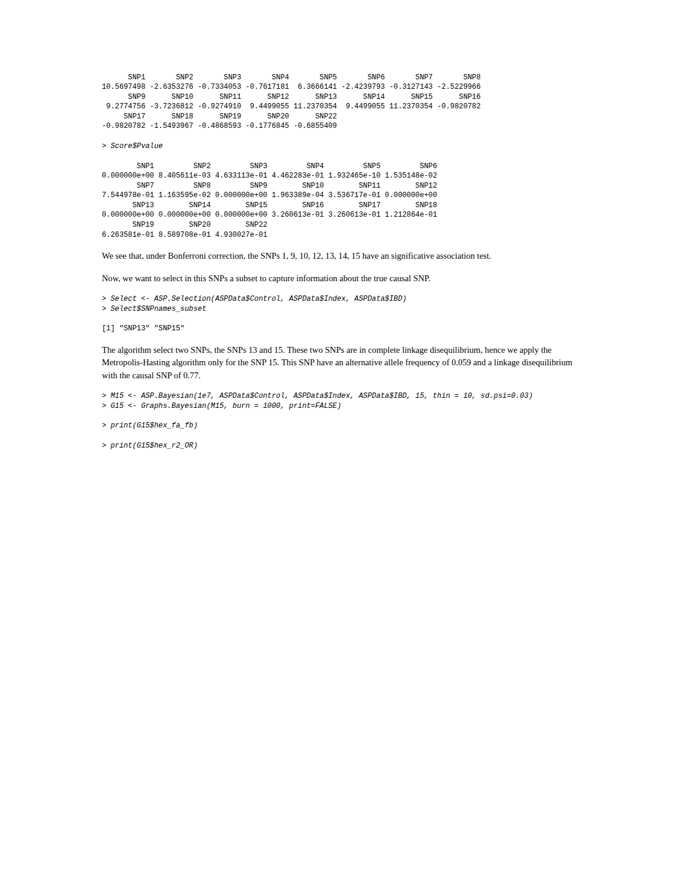SNP1       SNP2       SNP3       SNP4       SNP5       SNP6       SNP7       SNP8
10.5697498 -2.6353276 -0.7334053 -0.7617181  6.3666141 -2.4239793 -0.3127143 -2.5229966
      SNP9      SNP10      SNP11      SNP12      SNP13      SNP14      SNP15      SNP16
 9.2774756 -3.7236812 -0.9274910  9.4499055 11.2370354  9.4499055 11.2370354 -0.9820782
     SNP17      SNP18      SNP19      SNP20      SNP22
-0.9820782 -1.5493967 -0.4868593 -0.1776845 -0.6855409
> Score$Pvalue
        SNP1         SNP2         SNP3         SNP4         SNP5         SNP6
0.000000e+00 8.405611e-03 4.633113e-01 4.462283e-01 1.932465e-10 1.535148e-02
        SNP7         SNP8         SNP9        SNP10        SNP11        SNP12
7.544978e-01 1.163595e-02 0.000000e+00 1.963389e-04 3.536717e-01 0.000000e+00
       SNP13        SNP14        SNP15        SNP16        SNP17        SNP18
0.000000e+00 0.000000e+00 0.000000e+00 3.260613e-01 3.260613e-01 1.212864e-01
       SNP19        SNP20        SNP22
6.263581e-01 8.589708e-01 4.930027e-01
We see that, under Bonferroni correction, the SNPs 1, 9, 10, 12, 13, 14, 15 have an significative association test.
Now, we want to select in this SNPs a subset to capture information about the true causal SNP.
> Select <- ASP.Selection(ASPData$Control, ASPData$Index, ASPData$IBD)
> Select$SNPnames_subset
[1] "SNP13" "SNP15"
The algorithm select two SNPs, the SNPs 13 and 15. These two SNPs are in complete linkage disequilibrium, hence we apply the Metropolis-Hasting algorithm only for the SNP 15. This SNP have an alternative allele frequency of 0.059 and a linkage disequilibrium with the causal SNP of 0.77.
> M15 <- ASP.Bayesian(1e7, ASPData$Control, ASPData$Index, ASPData$IBD, 15, thin = 10, sd.psi=0.03)
> G15 <- Graphs.Bayesian(M15, burn = 1000, print=FALSE)
> print(G15$hex_fa_fb)
> print(G15$hex_r2_OR)